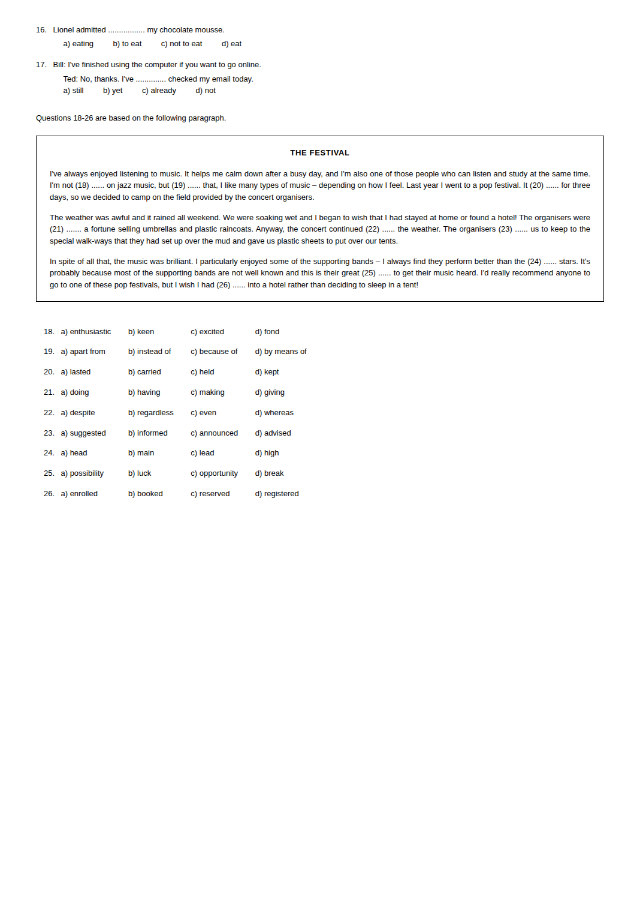16. Lionel admitted ................. my chocolate mousse.
a) eating b) to eat c) not to eat d) eat
17. Bill: I've finished using the computer if you want to go online.
Ted: No, thanks. I've .............. checked my email today.
a) still b) yet c) already d) not
Questions 18-26 are based on the following paragraph.
THE FESTIVAL
I've always enjoyed listening to music. It helps me calm down after a busy day, and I'm also one of those people who can listen and study at the same time. I'm not (18) ...... on jazz music, but (19) ...... that, I like many types of music – depending on how I feel. Last year I went to a pop festival. It (20) ...... for three days, so we decided to camp on the field provided by the concert organisers.
The weather was awful and it rained all weekend. We were soaking wet and I began to wish that I had stayed at home or found a hotel! The organisers were (21) ....... a fortune selling umbrellas and plastic raincoats. Anyway, the concert continued (22) ...... the weather. The organisers (23) ...... us to keep to the special walk-ways that they had set up over the mud and gave us plastic sheets to put over our tents.
In spite of all that, the music was brilliant. I particularly enjoyed some of the supporting bands – I always find they perform better than the (24) ...... stars. It's probably because most of the supporting bands are not well known and this is their great (25) ...... to get their music heard. I'd really recommend anyone to go to one of these pop festivals, but I wish I had (26) ...... into a hotel rather than deciding to sleep in a tent!
| 18. | a) enthusiastic | b) keen | c) excited | d) fond |
| 19. | a) apart from | b) instead of | c) because of | d) by means of |
| 20. | a) lasted | b) carried | c) held | d) kept |
| 21. | a) doing | b) having | c) making | d) giving |
| 22. | a) despite | b) regardless | c) even | d) whereas |
| 23. | a) suggested | b) informed | c) announced | d) advised |
| 24. | a) head | b) main | c) lead | d) high |
| 25. | a) possibility | b) luck | c) opportunity | d) break |
| 26. | a) enrolled | b) booked | c) reserved | d) registered |